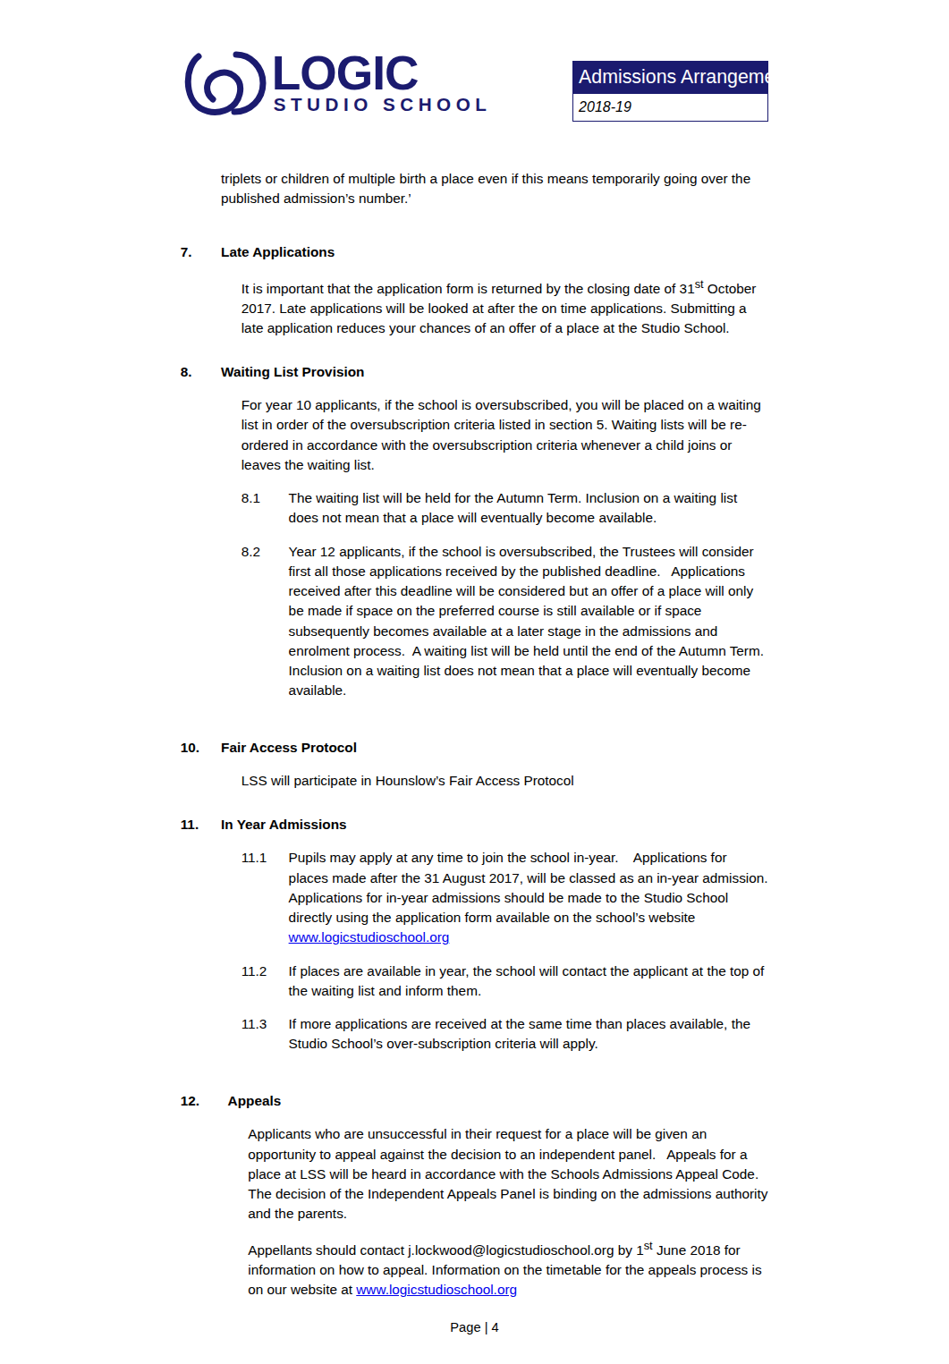LOGIC STUDIO SCHOOL
Admissions Arrangements
2018-19
triplets or children of multiple birth a place even if this means temporarily going over the published admission’s number.’
7.
Late Applications
It is important that the application form is returned by the closing date of 31st October 2017. Late applications will be looked at after the on time applications. Submitting a late application reduces your chances of an offer of a place at the Studio School.
8.
Waiting List Provision
For year 10 applicants, if the school is oversubscribed, you will be placed on a waiting list in order of the oversubscription criteria listed in section 5. Waiting lists will be re-ordered in accordance with the oversubscription criteria whenever a child joins or leaves the waiting list.
8.1
The waiting list will be held for the Autumn Term. Inclusion on a waiting list does not mean that a place will eventually become available.
8.2
Year 12 applicants, if the school is oversubscribed, the Trustees will consider first all those applications received by the published deadline. Applications received after this deadline will be considered but an offer of a place will only be made if space on the preferred course is still available or if space subsequently becomes available at a later stage in the admissions and enrolment process. A waiting list will be held until the end of the Autumn Term. Inclusion on a waiting list does not mean that a place will eventually become available.
10.
Fair Access Protocol
LSS will participate in Hounslow’s Fair Access Protocol
11.
In Year Admissions
11.1
Pupils may apply at any time to join the school in-year. Applications for places made after the 31 August 2017, will be classed as an in-year admission. Applications for in-year admissions should be made to the Studio School directly using the application form available on the school’s website www.logicstudioschool.org
11.2
If places are available in year, the school will contact the applicant at the top of the waiting list and inform them.
11.3
If more applications are received at the same time than places available, the Studio School’s over-subscription criteria will apply.
12.
Appeals
Applicants who are unsuccessful in their request for a place will be given an opportunity to appeal against the decision to an independent panel. Appeals for a place at LSS will be heard in accordance with the Schools Admissions Appeal Code. The decision of the Independent Appeals Panel is binding on the admissions authority and the parents.
Appellants should contact j.lockwood@logicstudioschool.org by 1st June 2018 for information on how to appeal. Information on the timetable for the appeals process is on our website at www.logicstudioschool.org
Page | 4